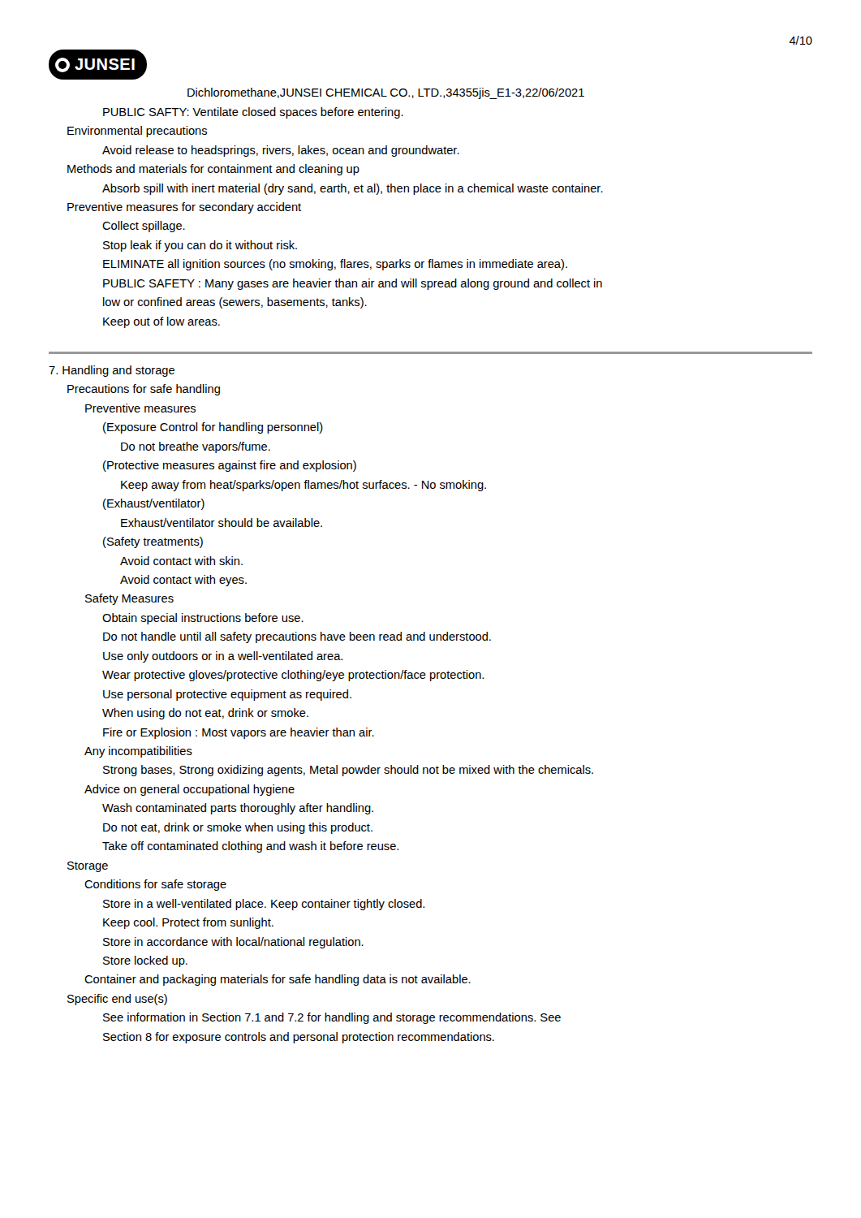4/10
JUNSEI
Dichloromethane,JUNSEI CHEMICAL CO., LTD.,34355jis_E1-3,22/06/2021
PUBLIC SAFTY: Ventilate closed spaces before entering.
Environmental precautions
Avoid release to headsprings, rivers, lakes, ocean and groundwater.
Methods and materials for containment and cleaning up
Absorb spill with inert material (dry sand, earth, et al), then place in a chemical waste container.
Preventive measures for secondary accident
Collect spillage.
Stop leak if you can do it without risk.
ELIMINATE all ignition sources (no smoking, flares, sparks or flames in immediate area).
PUBLIC SAFETY : Many gases are heavier than air and will spread along ground and collect in
low or confined areas (sewers, basements, tanks).
Keep out of low areas.
7. Handling and storage
Precautions for safe handling
Preventive measures
(Exposure Control for handling personnel)
Do not breathe vapors/fume.
(Protective measures against fire and explosion)
Keep away from heat/sparks/open flames/hot surfaces. - No smoking.
(Exhaust/ventilator)
Exhaust/ventilator should be available.
(Safety treatments)
Avoid contact with skin.
Avoid contact with eyes.
Safety Measures
Obtain special instructions before use.
Do not handle until all safety precautions have been read and understood.
Use only outdoors or in a well-ventilated area.
Wear protective gloves/protective clothing/eye protection/face protection.
Use personal protective equipment as required.
When using do not eat, drink or smoke.
Fire or Explosion : Most vapors are heavier than air.
Any incompatibilities
Strong bases, Strong oxidizing agents, Metal powder should not be mixed with the chemicals.
Advice on general occupational hygiene
Wash contaminated parts thoroughly after handling.
Do not eat, drink or smoke when using this product.
Take off contaminated clothing and wash it before reuse.
Storage
Conditions for safe storage
Store in a well-ventilated place. Keep container tightly closed.
Keep cool. Protect from sunlight.
Store in accordance with local/national regulation.
Store locked up.
Container and packaging materials for safe handling data is not available.
Specific end use(s)
See information in Section 7.1 and 7.2 for handling and storage recommendations. See
Section 8 for exposure controls and personal protection recommendations.